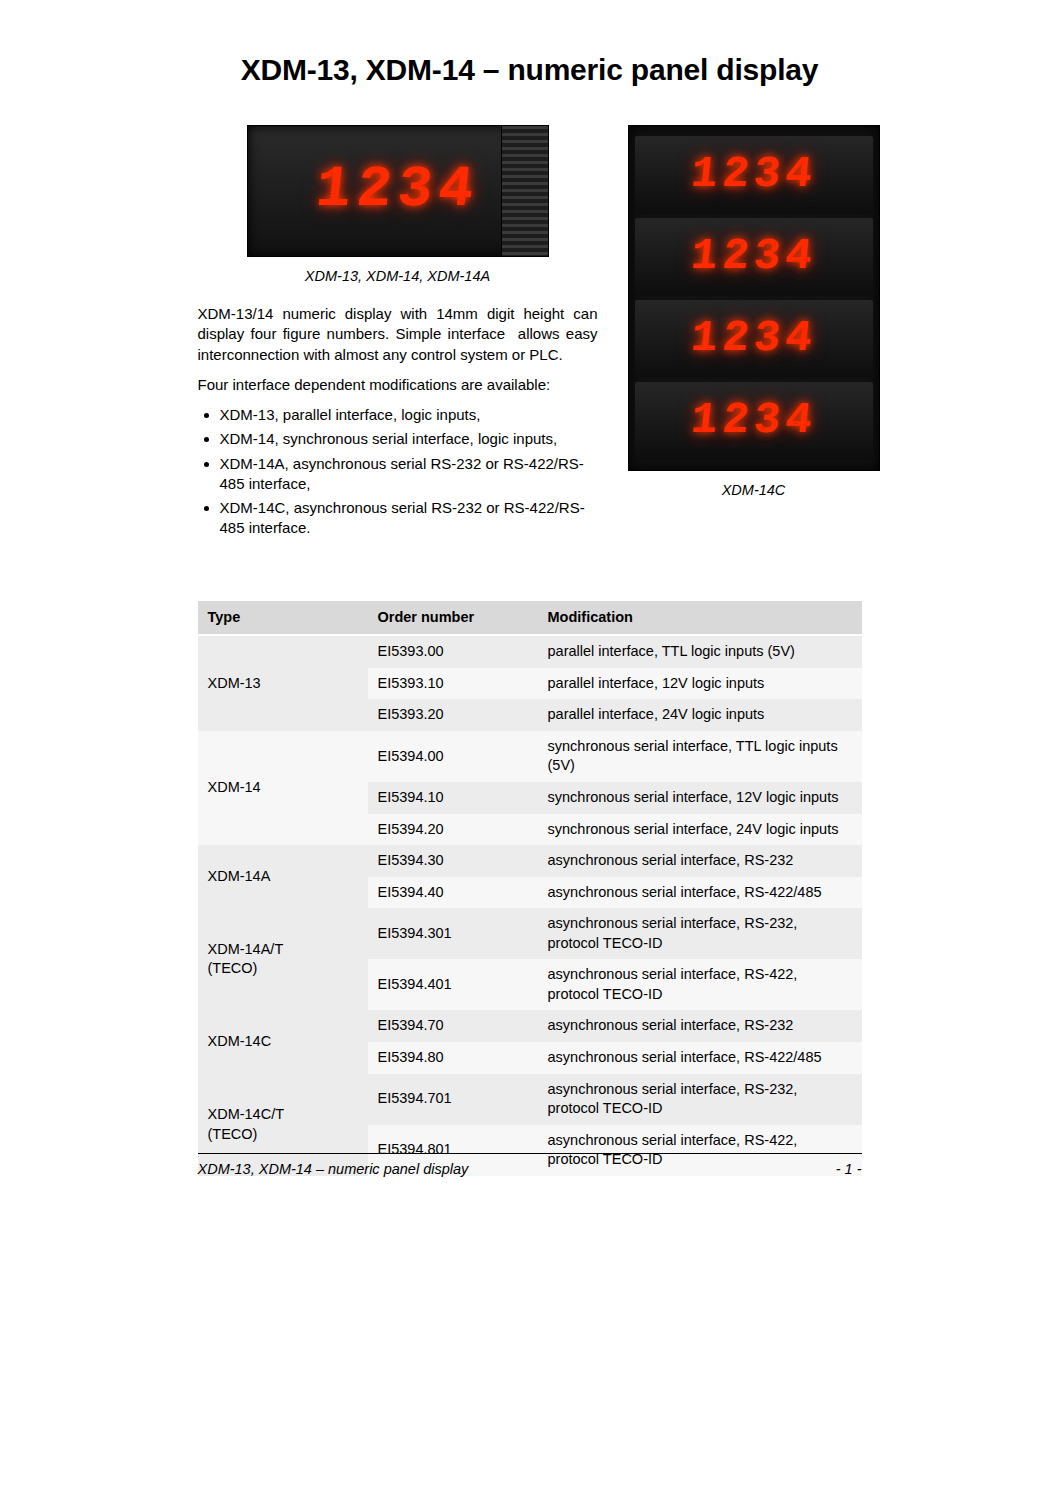XDM-13, XDM-14 – numeric panel display
1234
XDM-13, XDM-14, XDM-14A
XDM-13/14 numeric display with 14mm digit height can display four figure numbers. Simple interface allows easy interconnection with almost any control system or PLC.
Four interface dependent modifications are available:
XDM-13, parallel interface, logic inputs,
XDM-14, synchronous serial interface, logic inputs,
XDM-14A, asynchronous serial RS-232 or RS-422/RS-485 interface,
XDM-14C, asynchronous serial RS-232 or RS-422/RS-485 interface.
1234
1234
1234
1234
XDM-14C
| Type | Order number | Modification |
| --- | --- | --- |
| XDM-13 | EI5393.00 | parallel interface, TTL logic inputs (5V) |
| EI5393.10 | parallel interface, 12V logic inputs |
| EI5393.20 | parallel interface, 24V logic inputs |
| XDM-14 | EI5394.00 | synchronous serial interface, TTL logic inputs (5V) |
| EI5394.10 | synchronous serial interface, 12V logic inputs |
| EI5394.20 | synchronous serial interface, 24V logic inputs |
| XDM-14A | EI5394.30 | asynchronous serial interface, RS-232 |
| EI5394.40 | asynchronous serial interface, RS-422/485 |
| XDM-14A/T (TECO) | EI5394.301 | asynchronous serial interface, RS-232, protocol TECO-ID |
| EI5394.401 | asynchronous serial interface, RS-422, protocol TECO-ID |
| XDM-14C | EI5394.70 | asynchronous serial interface, RS-232 |
| EI5394.80 | asynchronous serial interface, RS-422/485 |
| XDM-14C/T (TECO) | EI5394.701 | asynchronous serial interface, RS-232, protocol TECO-ID |
| EI5394.801 | asynchronous serial interface, RS-422, protocol TECO-ID |
XDM-13, XDM-14 – numeric panel display - 1 -